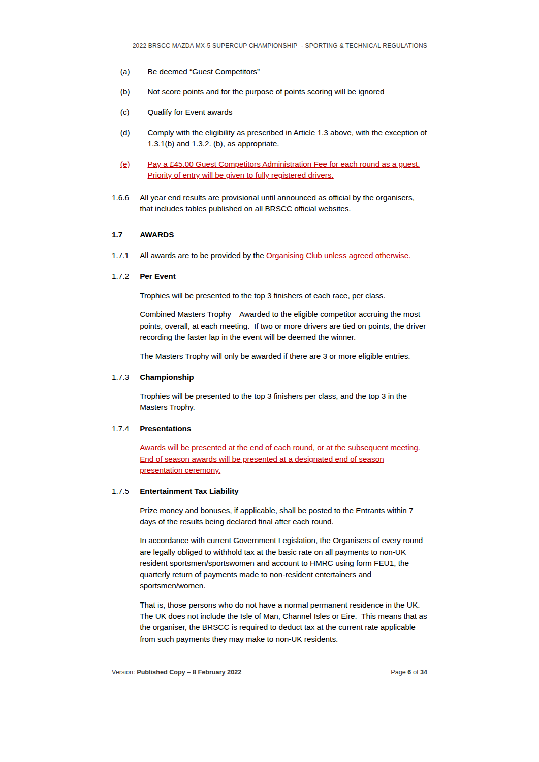2022 BRSCC MAZDA MX-5 SUPERCUP CHAMPIONSHIP - SPORTING & TECHNICAL REGULATIONS
(a) Be deemed “Guest Competitors”
(b) Not score points and for the purpose of points scoring will be ignored
(c) Qualify for Event awards
(d) Comply with the eligibility as prescribed in Article 1.3 above, with the exception of 1.3.1(b) and 1.3.2. (b), as appropriate.
(e) Pay a £45.00 Guest Competitors Administration Fee for each round as a guest. Priority of entry will be given to fully registered drivers.
1.6.6
All year end results are provisional until announced as official by the organisers, that includes tables published on all BRSCC official websites.
1.7 AWARDS
1.7.1
All awards are to be provided by the Organising Club unless agreed otherwise.
1.7.2
Per Event
Trophies will be presented to the top 3 finishers of each race, per class.
Combined Masters Trophy – Awarded to the eligible competitor accruing the most points, overall, at each meeting. If two or more drivers are tied on points, the driver recording the faster lap in the event will be deemed the winner.
The Masters Trophy will only be awarded if there are 3 or more eligible entries.
1.7.3
Championship
Trophies will be presented to the top 3 finishers per class, and the top 3 in the Masters Trophy.
1.7.4
Presentations
Awards will be presented at the end of each round, or at the subsequent meeting. End of season awards will be presented at a designated end of season presentation ceremony.
1.7.5
Entertainment Tax Liability
Prize money and bonuses, if applicable, shall be posted to the Entrants within 7 days of the results being declared final after each round.
In accordance with current Government Legislation, the Organisers of every round are legally obliged to withhold tax at the basic rate on all payments to non-UK resident sportsmen/sportswomen and account to HMRC using form FEU1, the quarterly return of payments made to non-resident entertainers and sportsmen/women.
That is, those persons who do not have a normal permanent residence in the UK. The UK does not include the Isle of Man, Channel Isles or Eire. This means that as the organiser, the BRSCC is required to deduct tax at the current rate applicable from such payments they may make to non-UK residents.
Version: Published Copy – 8 February 2022
Page 6 of 34